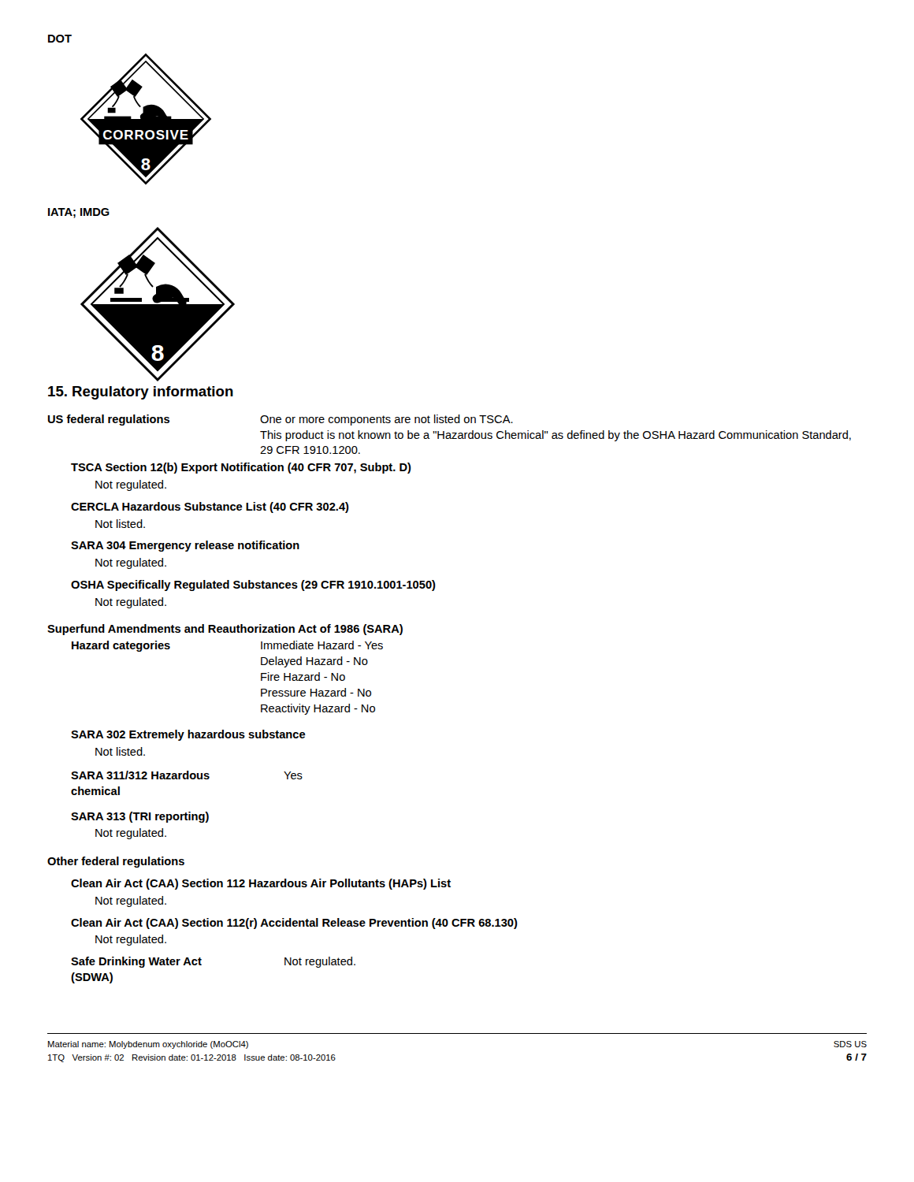DOT
CORROSIVE 8
IATA; IMDG
8
15. Regulatory information
| US federal regulations | One or more components are not listed on TSCA. This product is not known to be a "Hazardous Chemical" as defined by the OSHA Hazard Communication Standard, 29 CFR 1910.1200. |
TSCA Section 12(b) Export Notification (40 CFR 707, Subpt. D)
Not regulated.
CERCLA Hazardous Substance List (40 CFR 302.4)
Not listed.
SARA 304 Emergency release notification
Not regulated.
OSHA Specifically Regulated Substances (29 CFR 1910.1001-1050)
Not regulated.
Superfund Amendments and Reauthorization Act of 1986 (SARA)
| Hazard categories | Immediate Hazard - Yes Delayed Hazard - No Fire Hazard - No Pressure Hazard - No Reactivity Hazard - No |
SARA 302 Extremely hazardous substance
Not listed.
SARA 311/312 Hazardous
chemical
Yes
SARA 313 (TRI reporting)
Not regulated.
Other federal regulations
Clean Air Act (CAA) Section 112 Hazardous Air Pollutants (HAPs) List
Not regulated.
Clean Air Act (CAA) Section 112(r) Accidental Release Prevention (40 CFR 68.130)
Not regulated.
Safe Drinking Water Act
(SDWA)
Not regulated.
Material name: Molybdenum oxychloride (MoOCl4)
SDS US
1TQ Version #: 02 Revision date: 01-12-2018 Issue date: 08-10-2016
6 / 7